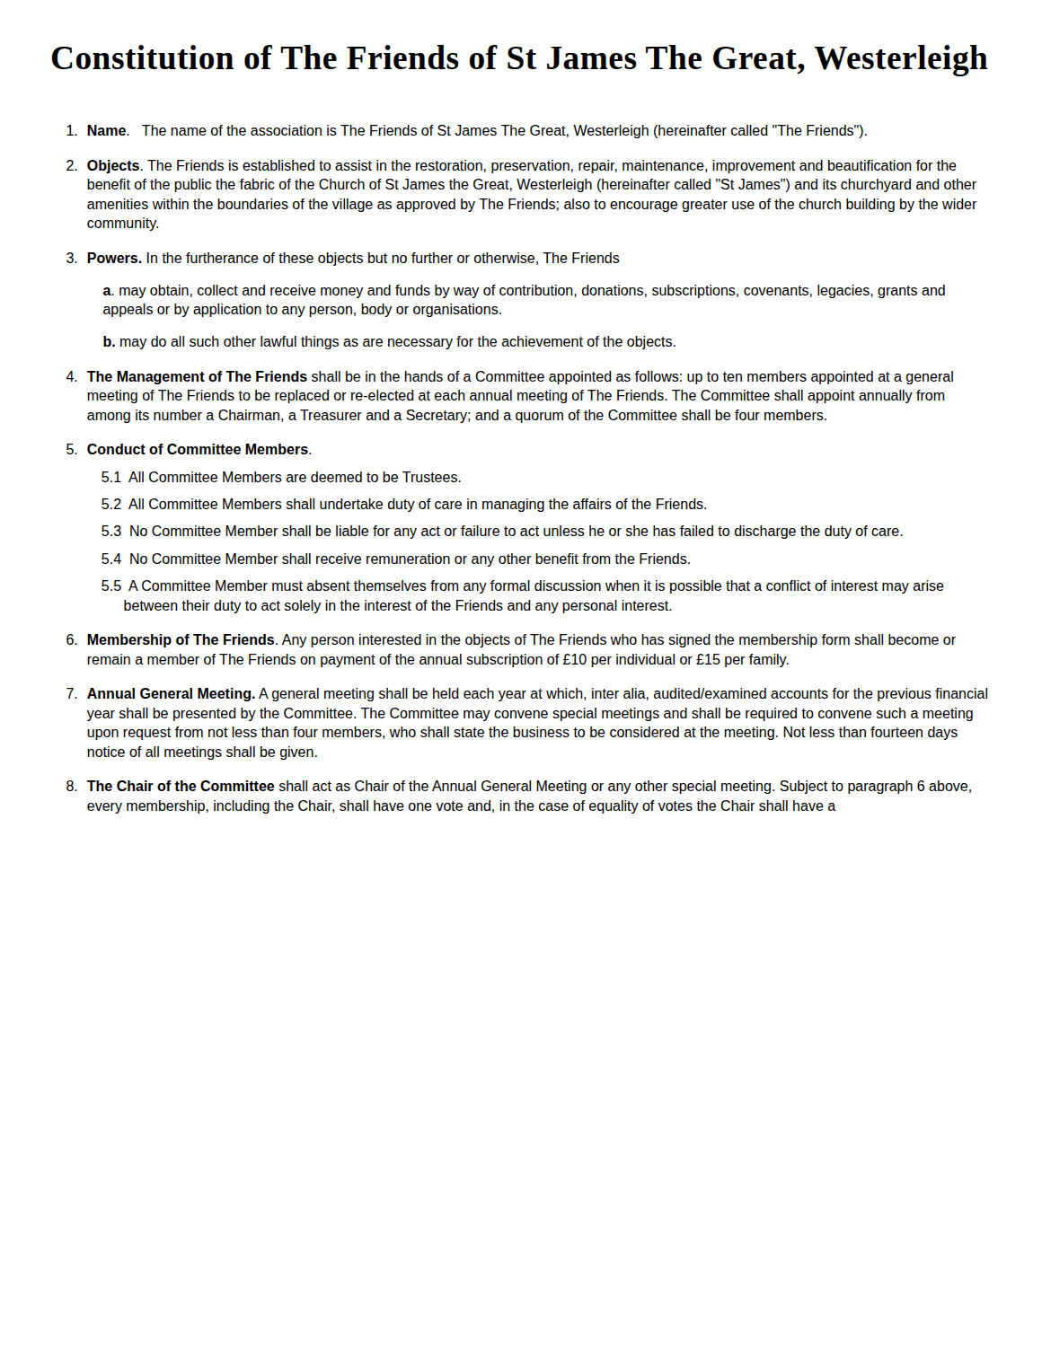Constitution of The Friends of St James The Great, Westerleigh
Name. The name of the association is The Friends of St James The Great, Westerleigh (hereinafter called "The Friends").
Objects. The Friends is established to assist in the restoration, preservation, repair, maintenance, improvement and beautification for the benefit of the public the fabric of the Church of St James the Great, Westerleigh (hereinafter called "St James") and its churchyard and other amenities within the boundaries of the village as approved by The Friends; also to encourage greater use of the church building by the wider community.
Powers. In the furtherance of these objects but no further or otherwise, The Friends
a. may obtain, collect and receive money and funds by way of contribution, donations, subscriptions, covenants, legacies, grants and appeals or by application to any person, body or organisations.
b. may do all such other lawful things as are necessary for the achievement of the objects.
The Management of The Friends shall be in the hands of a Committee appointed as follows: up to ten members appointed at a general meeting of The Friends to be replaced or re-elected at each annual meeting of The Friends. The Committee shall appoint annually from among its number a Chairman, a Treasurer and a Secretary; and a quorum of the Committee shall be four members.
Conduct of Committee Members.
5.1 All Committee Members are deemed to be Trustees.
5.2 All Committee Members shall undertake duty of care in managing the affairs of the Friends.
5.3 No Committee Member shall be liable for any act or failure to act unless he or she has failed to discharge the duty of care.
5.4 No Committee Member shall receive remuneration or any other benefit from the Friends.
5.5 A Committee Member must absent themselves from any formal discussion when it is possible that a conflict of interest may arise between their duty to act solely in the interest of the Friends and any personal interest.
Membership of The Friends. Any person interested in the objects of The Friends who has signed the membership form shall become or remain a member of The Friends on payment of the annual subscription of £10 per individual or £15 per family.
Annual General Meeting. A general meeting shall be held each year at which, inter alia, audited/examined accounts for the previous financial year shall be presented by the Committee. The Committee may convene special meetings and shall be required to convene such a meeting upon request from not less than four members, who shall state the business to be considered at the meeting. Not less than fourteen days notice of all meetings shall be given.
The Chair of the Committee shall act as Chair of the Annual General Meeting or any other special meeting. Subject to paragraph 6 above, every membership, including the Chair, shall have one vote and, in the case of equality of votes the Chair shall have a